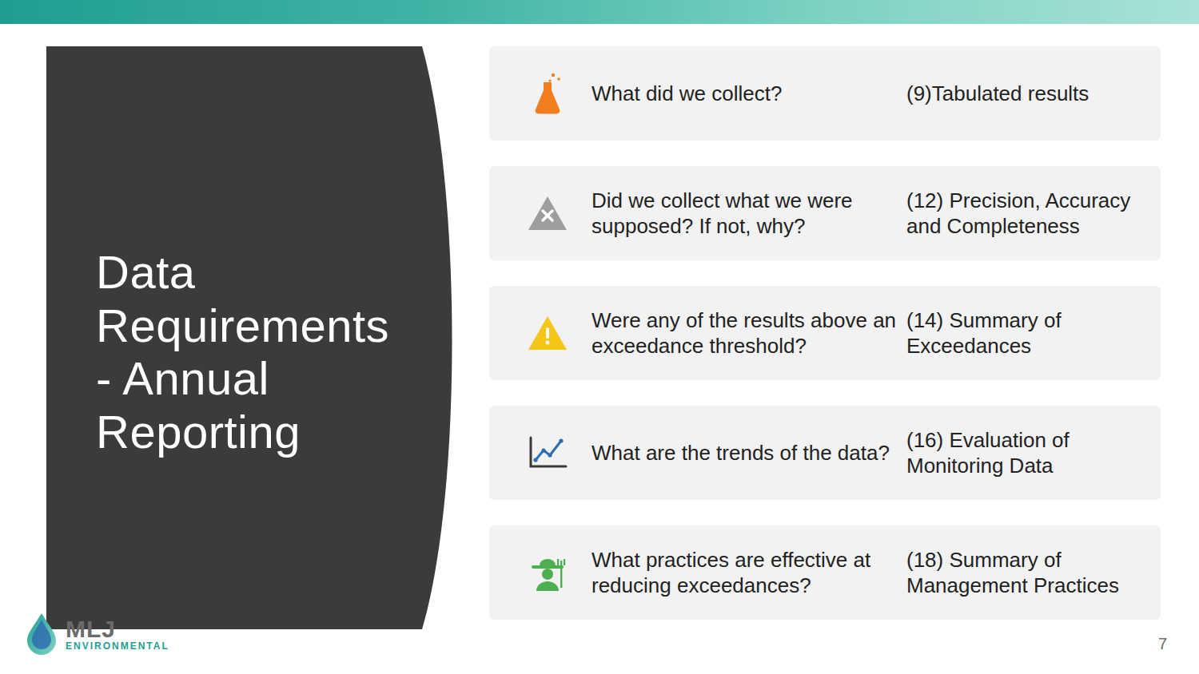Data
Requirements
- Annual
Reporting
What did we collect?
(9)Tabulated results
Did we collect what we were supposed? If not, why?
(12) Precision, Accuracy and Completeness
Were any of the results above an exceedance threshold?
(14) Summary of Exceedances
What are the trends of the data?
(16) Evaluation of Monitoring Data
What practices are effective at reducing exceedances?
(18) Summary of Management Practices
MLJ ENVIRONMENTAL
7